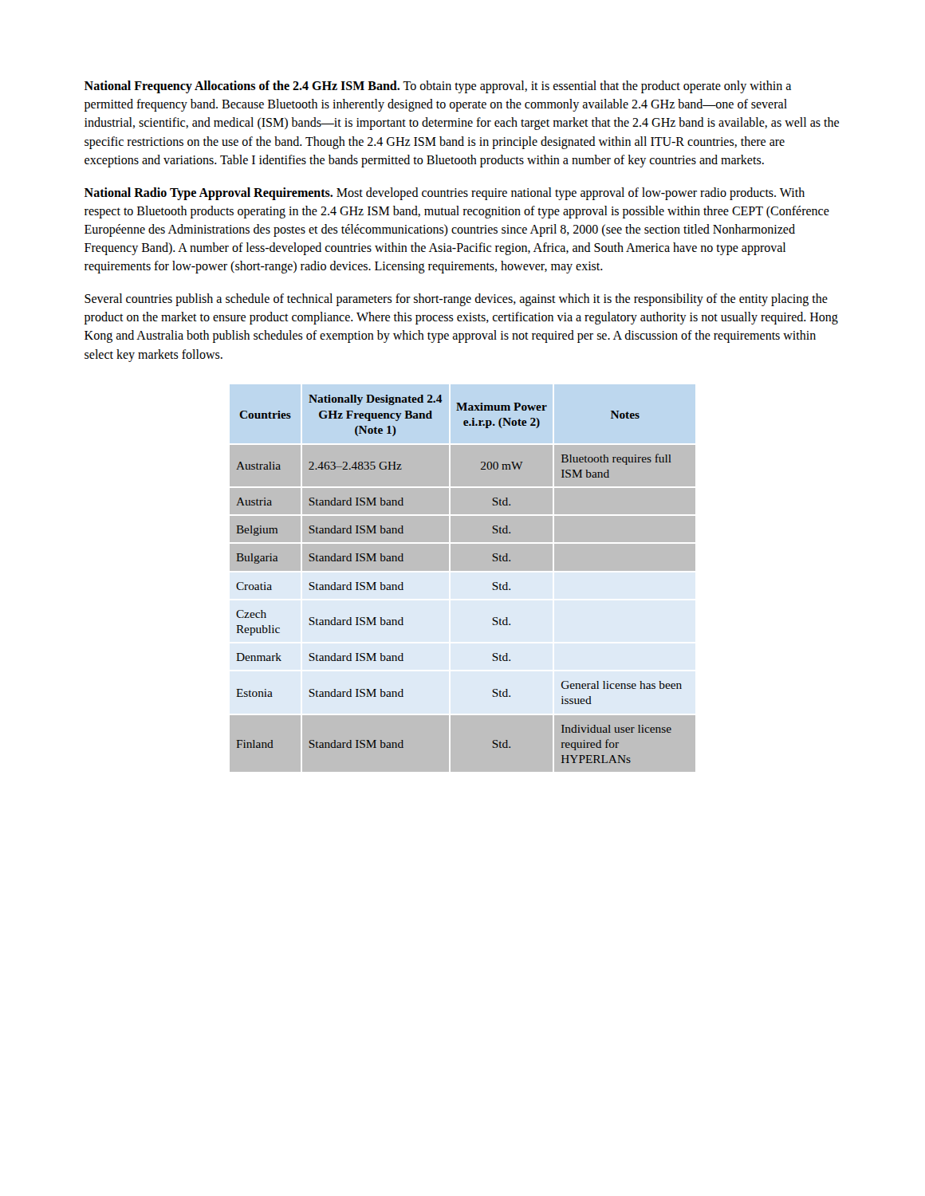National Frequency Allocations of the 2.4 GHz ISM Band. To obtain type approval, it is essential that the product operate only within a permitted frequency band. Because Bluetooth is inherently designed to operate on the commonly available 2.4 GHz band—one of several industrial, scientific, and medical (ISM) bands—it is important to determine for each target market that the 2.4 GHz band is available, as well as the specific restrictions on the use of the band. Though the 2.4 GHz ISM band is in principle designated within all ITU-R countries, there are exceptions and variations. Table I identifies the bands permitted to Bluetooth products within a number of key countries and markets.
National Radio Type Approval Requirements. Most developed countries require national type approval of low-power radio products. With respect to Bluetooth products operating in the 2.4 GHz ISM band, mutual recognition of type approval is possible within three CEPT (Conférence Européenne des Administrations des postes et des télécommunications) countries since April 8, 2000 (see the section titled Nonharmonized Frequency Band). A number of less-developed countries within the Asia-Pacific region, Africa, and South America have no type approval requirements for low-power (short-range) radio devices. Licensing requirements, however, may exist.
Several countries publish a schedule of technical parameters for short-range devices, against which it is the responsibility of the entity placing the product on the market to ensure product compliance. Where this process exists, certification via a regulatory authority is not usually required. Hong Kong and Australia both publish schedules of exemption by which type approval is not required per se. A discussion of the requirements within select key markets follows.
| Countries | Nationally Designated 2.4 GHz Frequency Band (Note 1) | Maximum Power e.i.r.p. (Note 2) | Notes |
| --- | --- | --- | --- |
| Australia | 2.463–2.4835 GHz | 200 mW | Bluetooth requires full ISM band |
| Austria | Standard ISM band | Std. | |
| Belgium | Standard ISM band | Std. | |
| Bulgaria | Standard ISM band | Std. | |
| Croatia | Standard ISM band | Std. | |
| Czech Republic | Standard ISM band | Std. | |
| Denmark | Standard ISM band | Std. | |
| Estonia | Standard ISM band | Std. | General license has been issued |
| Finland | Standard ISM band | Std. | Individual user license required for HYPERLANs |